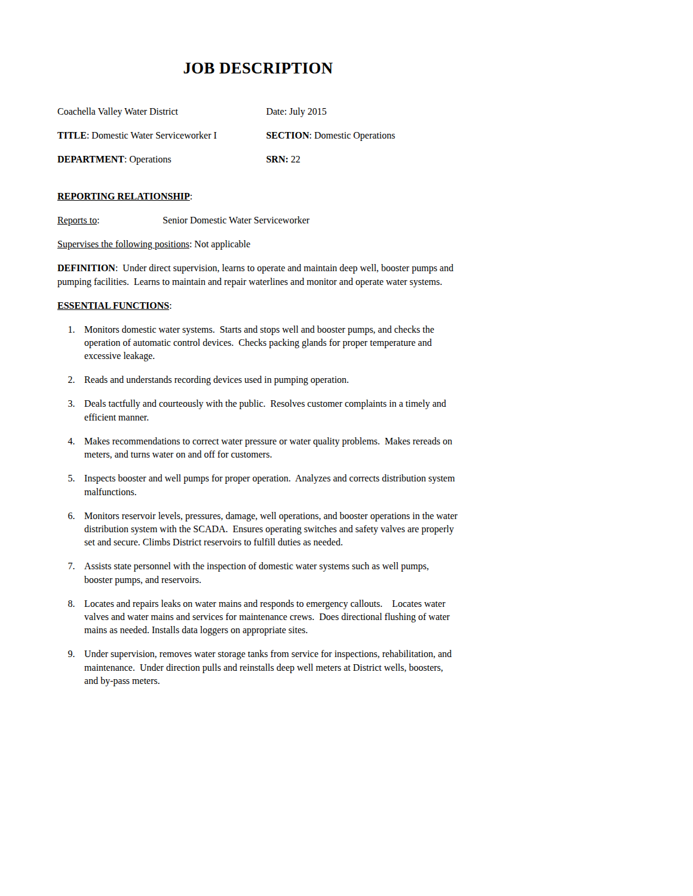JOB DESCRIPTION
| Coachella Valley Water District | Date: July 2015 |
| TITLE : Domestic Water Serviceworker I | SECTION : Domestic Operations |
| DEPARTMENT : Operations | SRN: 22 |
REPORTING RELATIONSHIP:
Reports to: Senior Domestic Water Serviceworker
Supervises the following positions: Not applicable
DEFINITION: Under direct supervision, learns to operate and maintain deep well, booster pumps and pumping facilities. Learns to maintain and repair waterlines and monitor and operate water systems.
ESSENTIAL FUNCTIONS:
Monitors domestic water systems. Starts and stops well and booster pumps, and checks the operation of automatic control devices. Checks packing glands for proper temperature and excessive leakage.
Reads and understands recording devices used in pumping operation.
Deals tactfully and courteously with the public. Resolves customer complaints in a timely and efficient manner.
Makes recommendations to correct water pressure or water quality problems. Makes rereads on meters, and turns water on and off for customers.
Inspects booster and well pumps for proper operation. Analyzes and corrects distribution system malfunctions.
Monitors reservoir levels, pressures, damage, well operations, and booster operations in the water distribution system with the SCADA. Ensures operating switches and safety valves are properly set and secure. Climbs District reservoirs to fulfill duties as needed.
Assists state personnel with the inspection of domestic water systems such as well pumps, booster pumps, and reservoirs.
Locates and repairs leaks on water mains and responds to emergency callouts. Locates water valves and water mains and services for maintenance crews. Does directional flushing of water mains as needed. Installs data loggers on appropriate sites.
Under supervision, removes water storage tanks from service for inspections, rehabilitation, and maintenance. Under direction pulls and reinstalls deep well meters at District wells, boosters, and by-pass meters.